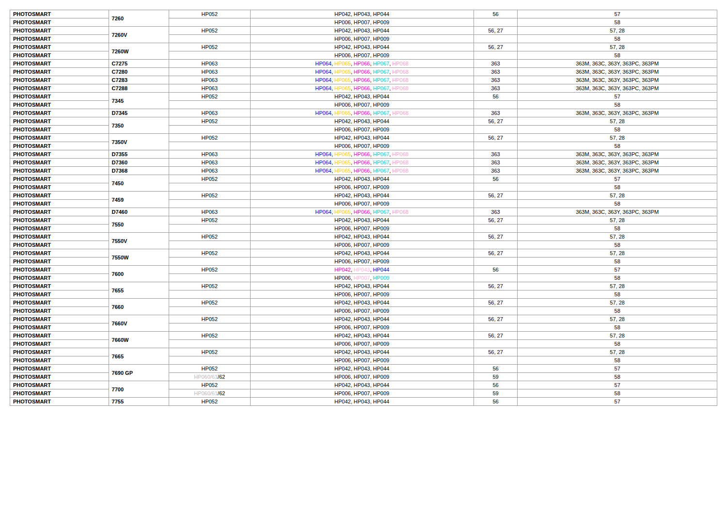| PHOTOSMART | 7260 | HP052 | HP042, HP043, HP044 | 56 | 57 |
| PHOTOSMART | | HP006, HP007, HP009 | | 58 |
| PHOTOSMART | 7260V | HP052 | HP042, HP043, HP044 | 56, 27 | 57, 28 |
| PHOTOSMART | | HP006, HP007, HP009 | | 58 |
| PHOTOSMART | 7260W | HP052 | HP042, HP043, HP044 | 56, 27 | 57, 28 |
| PHOTOSMART | | HP006, HP007, HP009 | | 58 |
| PHOTOSMART | C7275 | HP063 | HP064 , HP065 , HP066 , HP067 , HP068 | 363 | 363M, 363C, 363Y, 363PC, 363PM |
| PHOTOSMART | C7280 | HP063 | HP064 , HP065 , HP066 , HP067 , HP068 | 363 | 363M, 363C, 363Y, 363PC, 363PM |
| PHOTOSMART | C7283 | HP063 | HP064 , HP065 , HP066 , HP067 , HP068 | 363 | 363M, 363C, 363Y, 363PC, 363PM |
| PHOTOSMART | C7288 | HP063 | HP064 , HP065 , HP066 , HP067 , HP068 | 363 | 363M, 363C, 363Y, 363PC, 363PM |
| PHOTOSMART | 7345 | HP052 | HP042, HP043, HP044 | 56 | 57 |
| PHOTOSMART | | HP006, HP007, HP009 | | 58 |
| PHOTOSMART | D7345 | HP063 | HP064 , HP065 , HP066 , HP067 , HP068 | 363 | 363M, 363C, 363Y, 363PC, 363PM |
| PHOTOSMART | 7350 | HP052 | HP042, HP043, HP044 | 56, 27 | 57, 28 |
| PHOTOSMART | | HP006, HP007, HP009 | | 58 |
| PHOTOSMART | 7350V | HP052 | HP042, HP043, HP044 | 56, 27 | 57, 28 |
| PHOTOSMART | | HP006, HP007, HP009 | | 58 |
| PHOTOSMART | D7355 | HP063 | HP064 , HP065 , HP066 , HP067 , HP068 | 363 | 363M, 363C, 363Y, 363PC, 363PM |
| PHOTOSMART | D7360 | HP063 | HP064 , HP065 , HP066 , HP067 , HP068 | 363 | 363M, 363C, 363Y, 363PC, 363PM |
| PHOTOSMART | D7368 | HP063 | HP064 , HP065 , HP066 , HP067 , HP068 | 363 | 363M, 363C, 363Y, 363PC, 363PM |
| PHOTOSMART | 7450 | HP052 | HP042, HP043, HP044 | 56 | 57 |
| PHOTOSMART | | HP006, HP007, HP009 | | 58 |
| PHOTOSMART | 7459 | HP052 | HP042, HP043, HP044 | 56, 27 | 57, 28 |
| PHOTOSMART | | HP006, HP007, HP009 | | 58 |
| PHOTOSMART | D7460 | HP063 | HP064 , HP065 , HP066 , HP067 , HP068 | 363 | 363M, 363C, 363Y, 363PC, 363PM |
| PHOTOSMART | 7550 | HP052 | HP042, HP043, HP044 | 56, 27 | 57, 28 |
| PHOTOSMART | | HP006, HP007, HP009 | | 58 |
| PHOTOSMART | 7550V | HP052 | HP042, HP043, HP044 | 56, 27 | 57, 28 |
| PHOTOSMART | | HP006, HP007, HP009 | | 58 |
| PHOTOSMART | 7550W | HP052 | HP042, HP043, HP044 | 56, 27 | 57, 28 |
| PHOTOSMART | | HP006, HP007, HP009 | | 58 |
| PHOTOSMART | 7600 | HP052 | HP042 , HP043 , HP044 | 56 | 57 |
| PHOTOSMART | | HP006, HP007 , HP009 | | 58 |
| PHOTOSMART | 7655 | HP052 | HP042, HP043, HP044 | 56, 27 | 57, 28 |
| PHOTOSMART | | HP006, HP007, HP009 | | 58 |
| PHOTOSMART | 7660 | HP052 | HP042, HP043, HP044 | 56, 27 | 57, 28 |
| PHOTOSMART | | HP006, HP007, HP009 | | 58 |
| PHOTOSMART | 7660V | HP052 | HP042, HP043, HP044 | 56, 27 | 57, 28 |
| PHOTOSMART | | HP006, HP007, HP009 | | 58 |
| PHOTOSMART | 7660W | HP052 | HP042, HP043, HP044 | 56, 27 | 57, 28 |
| PHOTOSMART | | HP006, HP007, HP009 | | 58 |
| PHOTOSMART | 7665 | HP052 | HP042, HP043, HP044 | 56, 27 | 57, 28 |
| PHOTOSMART | | HP006, HP007, HP009 | | 58 |
| PHOTOSMART | 7690 GP | HP052 | HP042, HP043, HP044 | 56 | 57 |
| PHOTOSMART | HP060/61 /62 | HP006, HP007, HP009 | 59 | 58 |
| PHOTOSMART | 7700 | HP052 | HP042, HP043, HP044 | 56 | 57 |
| PHOTOSMART | HP060/61 /62 | HP006, HP007, HP009 | 59 | 58 |
| PHOTOSMART | 7755 | HP052 | HP042, HP043, HP044 | 56 | 57 |